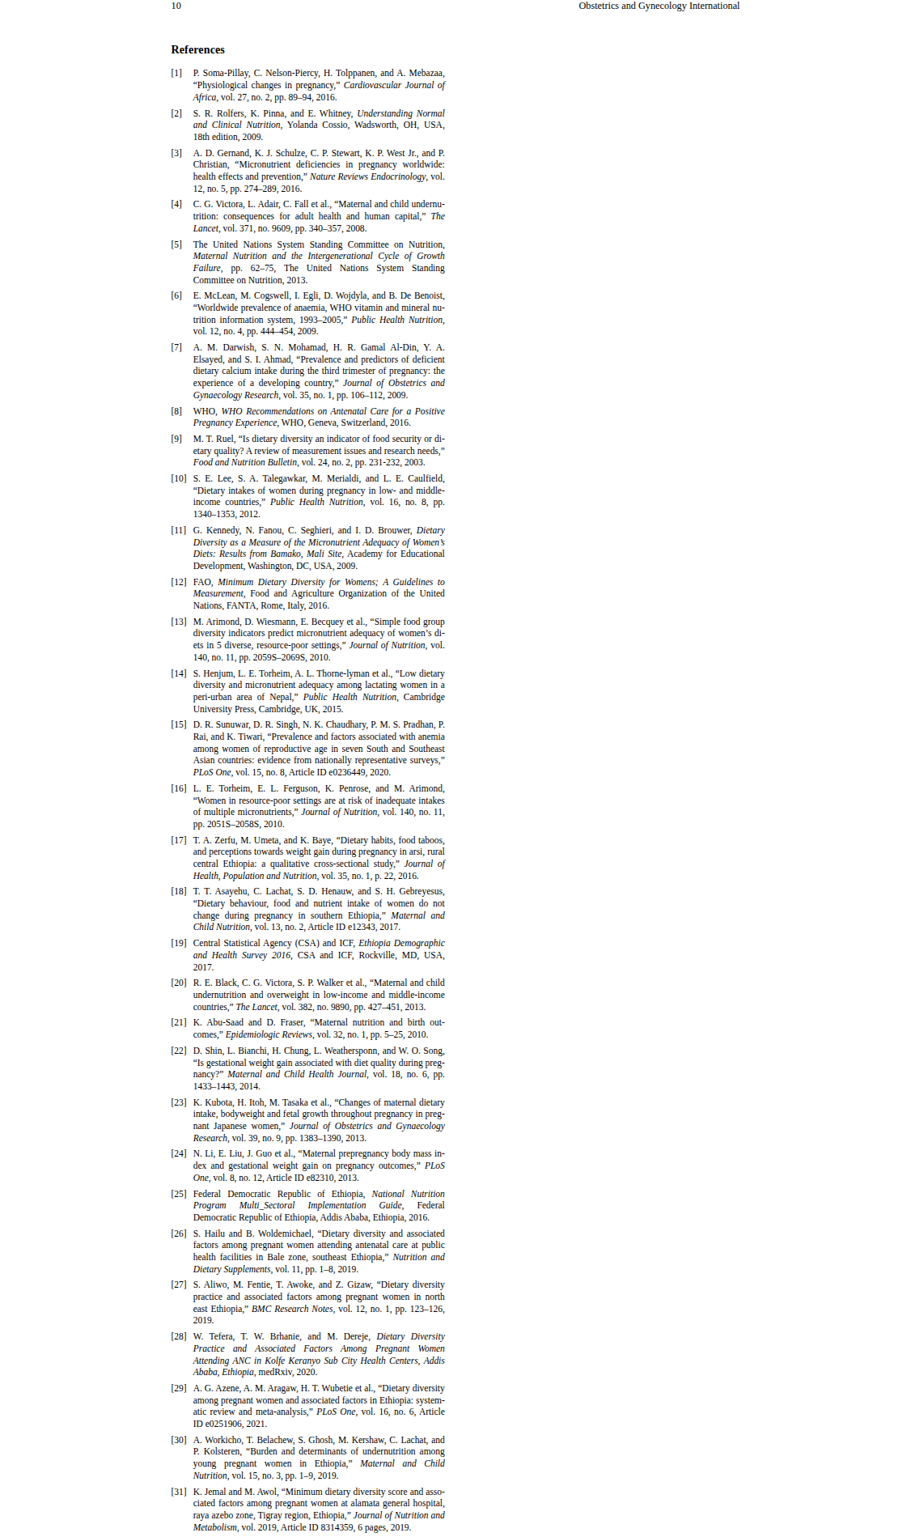10 Obstetrics and Gynecology International
References
[1] P. Soma-Pillay, C. Nelson-Piercy, H. Tolppanen, and A. Mebazaa, “Physiological changes in pregnancy,” Cardiovascular Journal of Africa, vol. 27, no. 2, pp. 89–94, 2016.
[2] S. R. Rolfers, K. Pinna, and E. Whitney, Understanding Normal and Clinical Nutrition, Yolanda Cossio, Wadsworth, OH, USA, 18th edition, 2009.
[3] A. D. Gernand, K. J. Schulze, C. P. Stewart, K. P. West Jr., and P. Christian, “Micronutrient deficiencies in pregnancy worldwide: health effects and prevention,” Nature Reviews Endocrinology, vol. 12, no. 5, pp. 274–289, 2016.
[4] C. G. Victora, L. Adair, C. Fall et al., “Maternal and child undernutrition: consequences for adult health and human capital,” The Lancet, vol. 371, no. 9609, pp. 340–357, 2008.
[5] The United Nations System Standing Committee on Nutrition, Maternal Nutrition and the Intergenerational Cycle of Growth Failure, pp. 62–75, The United Nations System Standing Committee on Nutrition, 2013.
[6] E. McLean, M. Cogswell, I. Egli, D. Wojdyla, and B. De Benoist, “Worldwide prevalence of anaemia, WHO vitamin and mineral nutrition information system, 1993–2005,” Public Health Nutrition, vol. 12, no. 4, pp. 444–454, 2009.
[7] A. M. Darwish, S. N. Mohamad, H. R. Gamal Al-Din, Y. A. Elsayed, and S. I. Ahmad, “Prevalence and predictors of deficient dietary calcium intake during the third trimester of pregnancy: the experience of a developing country,” Journal of Obstetrics and Gynaecology Research, vol. 35, no. 1, pp. 106–112, 2009.
[8] WHO, WHO Recommendations on Antenatal Care for a Positive Pregnancy Experience, WHO, Geneva, Switzerland, 2016.
[9] M. T. Ruel, “Is dietary diversity an indicator of food security or dietary quality? A review of measurement issues and research needs,” Food and Nutrition Bulletin, vol. 24, no. 2, pp. 231-232, 2003.
[10] S. E. Lee, S. A. Talegawkar, M. Merialdi, and L. E. Caulfield, “Dietary intakes of women during pregnancy in low- and middle-income countries,” Public Health Nutrition, vol. 16, no. 8, pp. 1340–1353, 2012.
[11] G. Kennedy, N. Fanou, C. Seghieri, and I. D. Brouwer, Dietary Diversity as a Measure of the Micronutrient Adequacy of Women’s Diets: Results from Bamako, Mali Site, Academy for Educational Development, Washington, DC, USA, 2009.
[12] FAO, Minimum Dietary Diversity for Womens; A Guidelines to Measurement, Food and Agriculture Organization of the United Nations, FANTA, Rome, Italy, 2016.
[13] M. Arimond, D. Wiesmann, E. Becquey et al., “Simple food group diversity indicators predict micronutrient adequacy of women’s diets in 5 diverse, resource-poor settings,” Journal of Nutrition, vol. 140, no. 11, pp. 2059S–2069S, 2010.
[14] S. Henjum, L. E. Torheim, A. L. Thorne-lyman et al., “Low dietary diversity and micronutrient adequacy among lactating women in a peri-urban area of Nepal,” Public Health Nutrition, Cambridge University Press, Cambridge, UK, 2015.
[15] D. R. Sunuwar, D. R. Singh, N. K. Chaudhary, P. M. S. Pradhan, P. Rai, and K. Tiwari, “Prevalence and factors associated with anemia among women of reproductive age in seven South and Southeast Asian countries: evidence from nationally representative surveys,” PLoS One, vol. 15, no. 8, Article ID e0236449, 2020.
[16] L. E. Torheim, E. L. Ferguson, K. Penrose, and M. Arimond, “Women in resource-poor settings are at risk of inadequate intakes of multiple micronutrients,” Journal of Nutrition, vol. 140, no. 11, pp. 2051S–2058S, 2010.
[17] T. A. Zerfu, M. Umeta, and K. Baye, “Dietary habits, food taboos, and perceptions towards weight gain during pregnancy in arsi, rural central Ethiopia: a qualitative cross-sectional study,” Journal of Health, Population and Nutrition, vol. 35, no. 1, p. 22, 2016.
[18] T. T. Asayehu, C. Lachat, S. D. Henauw, and S. H. Gebreyesus, “Dietary behaviour, food and nutrient intake of women do not change during pregnancy in southern Ethiopia,” Maternal and Child Nutrition, vol. 13, no. 2, Article ID e12343, 2017.
[19] Central Statistical Agency (CSA) and ICF, Ethiopia Demographic and Health Survey 2016, CSA and ICF, Rockville, MD, USA, 2017.
[20] R. E. Black, C. G. Victora, S. P. Walker et al., “Maternal and child undernutrition and overweight in low-income and middle-income countries,” The Lancet, vol. 382, no. 9890, pp. 427–451, 2013.
[21] K. Abu-Saad and D. Fraser, “Maternal nutrition and birth outcomes,” Epidemiologic Reviews, vol. 32, no. 1, pp. 5–25, 2010.
[22] D. Shin, L. Bianchi, H. Chung, L. Weathersponn, and W. O. Song, “Is gestational weight gain associated with diet quality during pregnancy?” Maternal and Child Health Journal, vol. 18, no. 6, pp. 1433–1443, 2014.
[23] K. Kubota, H. Itoh, M. Tasaka et al., “Changes of maternal dietary intake, bodyweight and fetal growth throughout pregnancy in pregnant Japanese women,” Journal of Obstetrics and Gynaecology Research, vol. 39, no. 9, pp. 1383–1390, 2013.
[24] N. Li, E. Liu, J. Guo et al., “Maternal prepregnancy body mass index and gestational weight gain on pregnancy outcomes,” PLoS One, vol. 8, no. 12, Article ID e82310, 2013.
[25] Federal Democratic Republic of Ethiopia, National Nutrition Program Multi_Sectoral Implementation Guide, Federal Democratic Republic of Ethiopia, Addis Ababa, Ethiopia, 2016.
[26] S. Hailu and B. Woldemichael, “Dietary diversity and associated factors among pregnant women attending antenatal care at public health facilities in Bale zone, southeast Ethiopia,” Nutrition and Dietary Supplements, vol. 11, pp. 1–8, 2019.
[27] S. Aliwo, M. Fentie, T. Awoke, and Z. Gizaw, “Dietary diversity practice and associated factors among pregnant women in north east Ethiopia,” BMC Research Notes, vol. 12, no. 1, pp. 123–126, 2019.
[28] W. Tefera, T. W. Brhanie, and M. Dereje, Dietary Diversity Practice and Associated Factors Among Pregnant Women Attending ANC in Kolfe Keranyo Sub City Health Centers, Addis Ababa, Ethiopia, medRxiv, 2020.
[29] A. G. Azene, A. M. Aragaw, H. T. Wubetie et al., “Dietary diversity among pregnant women and associated factors in Ethiopia: systematic review and meta-analysis,” PLoS One, vol. 16, no. 6, Article ID e0251906, 2021.
[30] A. Workicho, T. Belachew, S. Ghosh, M. Kershaw, C. Lachat, and P. Kolsteren, “Burden and determinants of undernutrition among young pregnant women in Ethiopia,” Maternal and Child Nutrition, vol. 15, no. 3, pp. 1–9, 2019.
[31] K. Jemal and M. Awol, “Minimum dietary diversity score and associated factors among pregnant women at alamata general hospital, raya azebo zone, Tigray region, Ethiopia,” Journal of Nutrition and Metabolism, vol. 2019, Article ID 8314359, 6 pages, 2019.